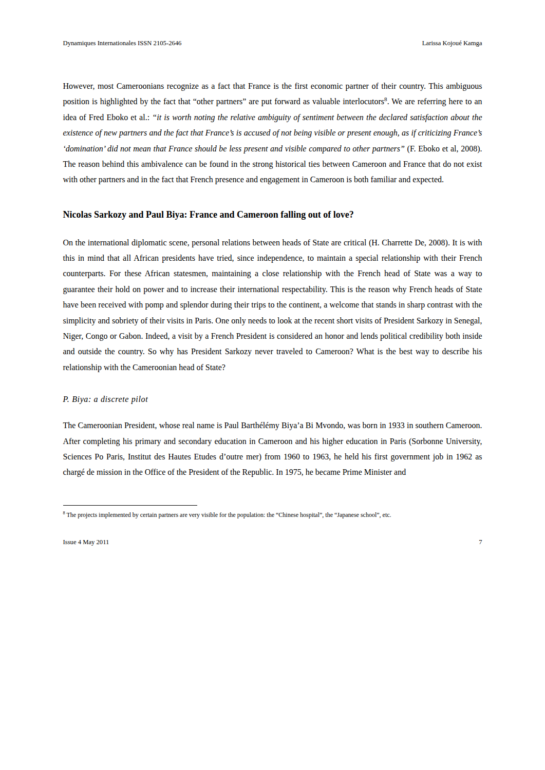Dynamiques Internationales ISSN 2105-2646 Larissa Kojoué Kamga
However, most Cameroonians recognize as a fact that France is the first economic partner of their country. This ambiguous position is highlighted by the fact that “other partners” are put forward as valuable interlocutors8. We are referring here to an idea of Fred Eboko et al.: “it is worth noting the relative ambiguity of sentiment between the declared satisfaction about the existence of new partners and the fact that France’s is accused of not being visible or present enough, as if criticizing France’s ‘domination’ did not mean that France should be less present and visible compared to other partners” (F. Eboko et al, 2008). The reason behind this ambivalence can be found in the strong historical ties between Cameroon and France that do not exist with other partners and in the fact that French presence and engagement in Cameroon is both familiar and expected.
Nicolas Sarkozy and Paul Biya: France and Cameroon falling out of love?
On the international diplomatic scene, personal relations between heads of State are critical (H. Charrette De, 2008). It is with this in mind that all African presidents have tried, since independence, to maintain a special relationship with their French counterparts. For these African statesmen, maintaining a close relationship with the French head of State was a way to guarantee their hold on power and to increase their international respectability. This is the reason why French heads of State have been received with pomp and splendor during their trips to the continent, a welcome that stands in sharp contrast with the simplicity and sobriety of their visits in Paris. One only needs to look at the recent short visits of President Sarkozy in Senegal, Niger, Congo or Gabon. Indeed, a visit by a French President is considered an honor and lends political credibility both inside and outside the country. So why has President Sarkozy never traveled to Cameroon? What is the best way to describe his relationship with the Cameroonian head of State?
P. Biya: a discrete pilot
The Cameroonian President, whose real name is Paul Barthélémy Biya’a Bi Mvondo, was born in 1933 in southern Cameroon. After completing his primary and secondary education in Cameroon and his higher education in Paris (Sorbonne University, Sciences Po Paris, Institut des Hautes Etudes d’outre mer) from 1960 to 1963, he held his first government job in 1962 as chargé de mission in the Office of the President of the Republic. In 1975, he became Prime Minister and
8 The projects implemented by certain partners are very visible for the population: the “Chinese hospital”, the “Japanese school”, etc.
Issue 4 May 2011 7